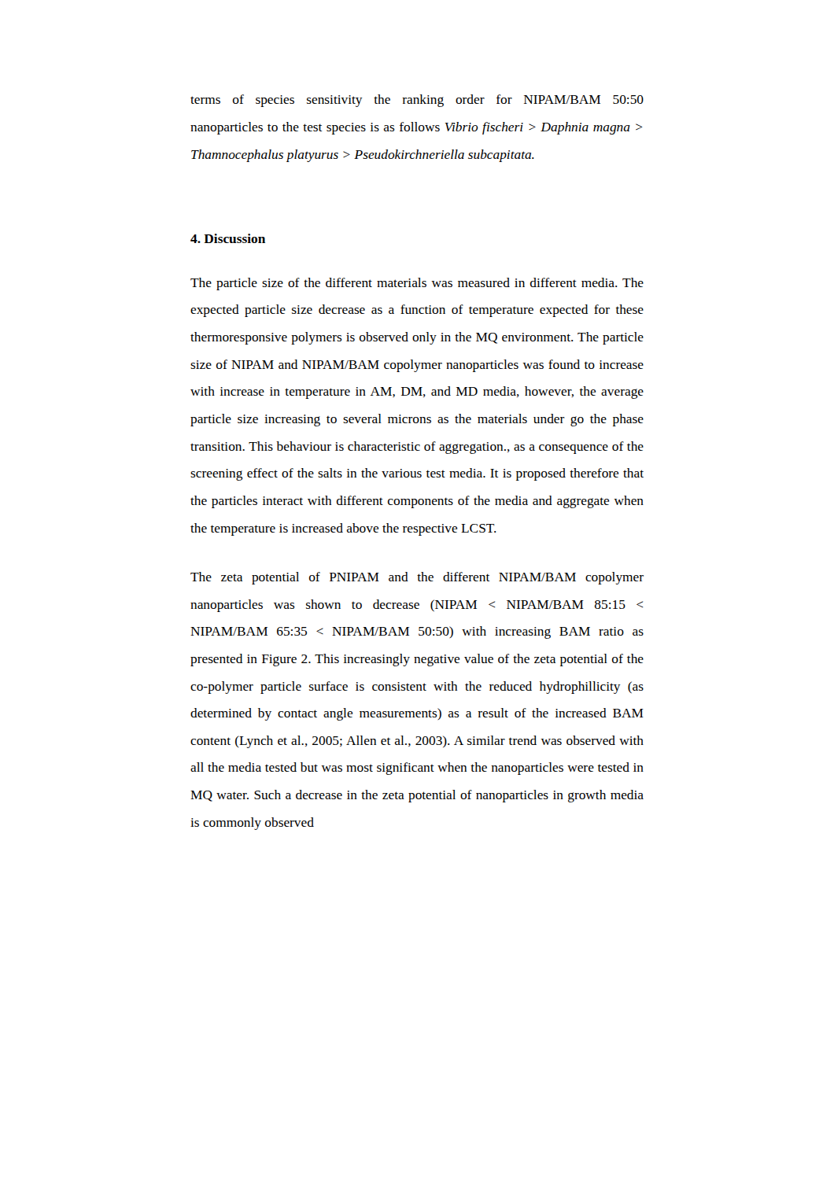terms of species sensitivity the ranking order for NIPAM/BAM 50:50 nanoparticles to the test species is as follows Vibrio fischeri > Daphnia magna > Thamnocephalus platyurus > Pseudokirchneriella subcapitata.
4. Discussion
The particle size of the different materials was measured in different media. The expected particle size decrease as a function of temperature expected for these thermoresponsive polymers is observed only in the MQ environment. The particle size of NIPAM and NIPAM/BAM copolymer nanoparticles was found to increase with increase in temperature in AM, DM, and MD media, however, the average particle size increasing to several microns as the materials under go the phase transition. This behaviour is characteristic of aggregation., as a consequence of the screening effect of the salts in the various test media. It is proposed therefore that the particles interact with different components of the media and aggregate when the temperature is increased above the respective LCST.
The zeta potential of PNIPAM and the different NIPAM/BAM copolymer nanoparticles was shown to decrease (NIPAM < NIPAM/BAM 85:15 < NIPAM/BAM 65:35 < NIPAM/BAM 50:50) with increasing BAM ratio as presented in Figure 2. This increasingly negative value of the zeta potential of the co-polymer particle surface is consistent with the reduced hydrophillicity (as determined by contact angle measurements) as a result of the increased BAM content (Lynch et al., 2005; Allen et al., 2003). A similar trend was observed with all the media tested but was most significant when the nanoparticles were tested in MQ water. Such a decrease in the zeta potential of nanoparticles in growth media is commonly observed